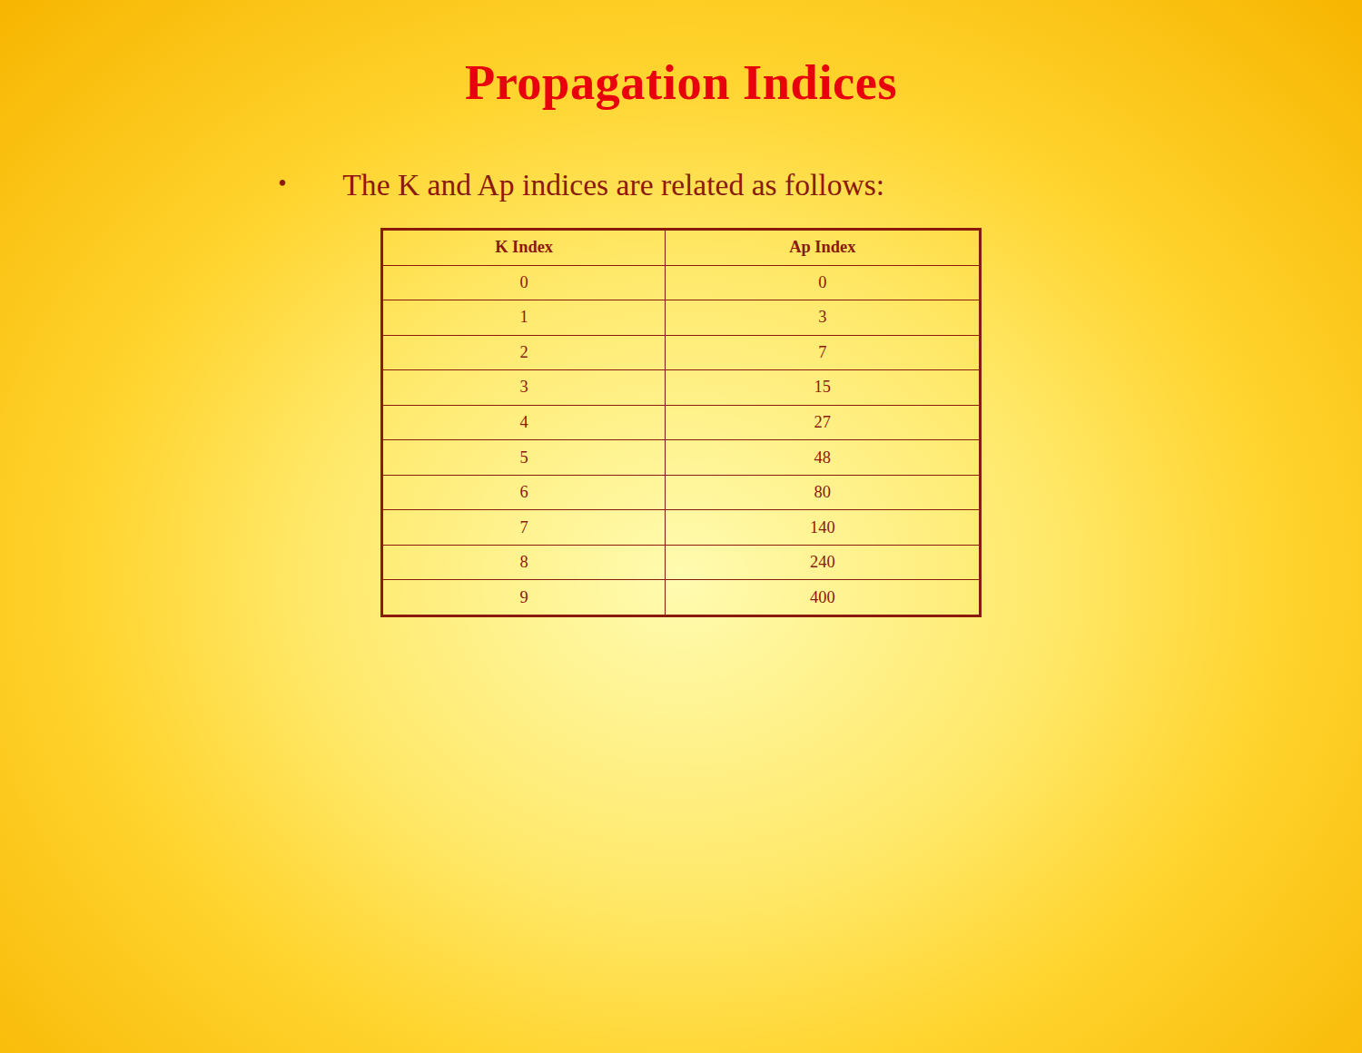Propagation Indices
The K and Ap indices are related as follows:
| K Index | Ap Index |
| --- | --- |
| 0 | 0 |
| 1 | 3 |
| 2 | 7 |
| 3 | 15 |
| 4 | 27 |
| 5 | 48 |
| 6 | 80 |
| 7 | 140 |
| 8 | 240 |
| 9 | 400 |